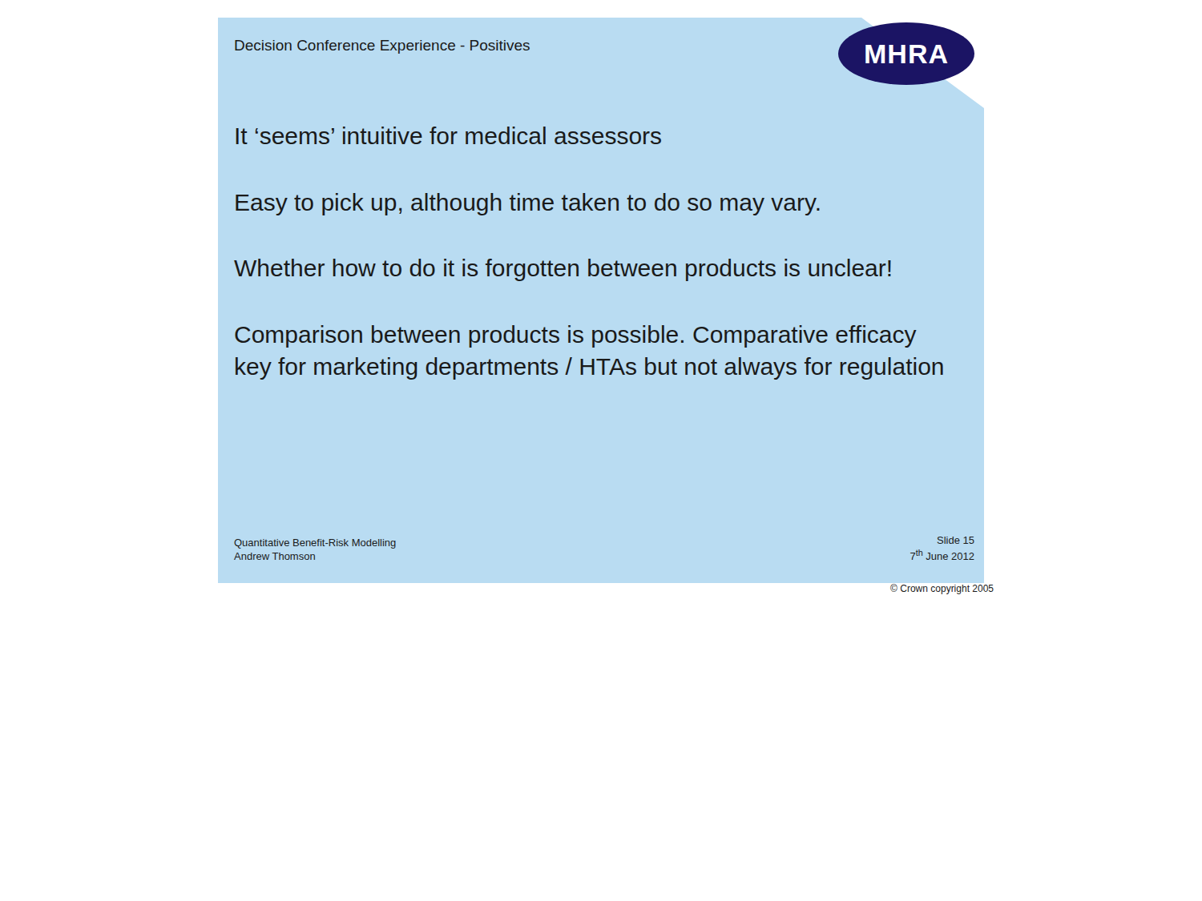Decision Conference Experience - Positives
MHRA
It ‘seems’ intuitive for medical assessors
Easy to pick up, although time taken to do so may vary.
Whether how to do it is forgotten between products is unclear!
Comparison between products is possible. Comparative efficacy key for marketing departments / HTAs but not always for regulation
Quantitative Benefit-Risk Modelling
Andrew Thomson
Slide 15
7th June 2012
© Crown copyright 2005